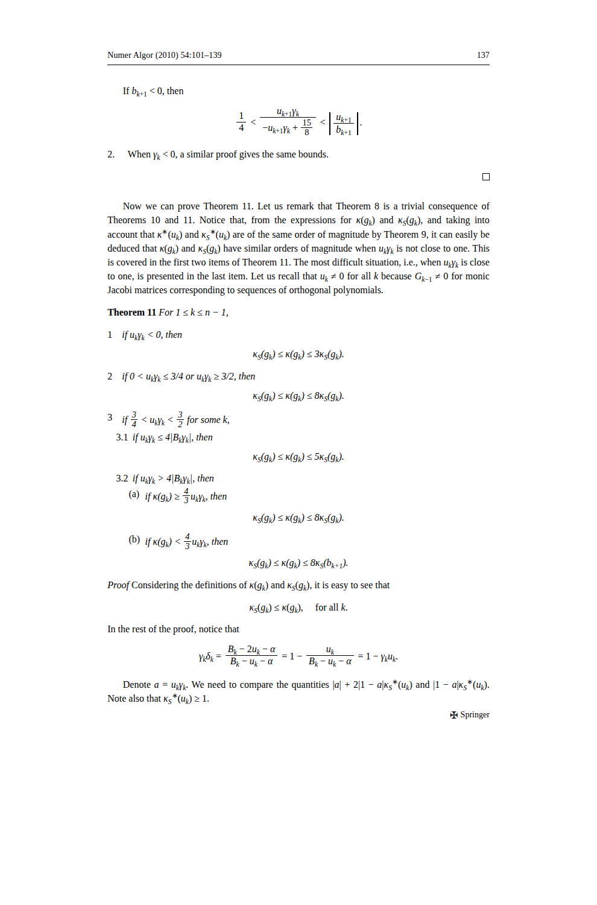Numer Algor (2010) 54:101–139 137
If bk+1 < 0, then
14 < uk+1γk−uk+1γk + 158 < uk+1 bk+1.
2. When γk < 0, a similar proof gives the same bounds.
Now we can prove Theorem 11. Let us remark that Theorem 8 is a trivial consequence of Theorems 10 and 11. Notice that, from the expressions for κ(gk) and κS(gk), and taking into account that κ∗(uk) and κS∗(uk) are of the same order of magnitude by Theorem 9, it can easily be deduced that κ(gk) and κS(gk) have similar orders of magnitude when ukγk is not close to one. This is covered in the first two items of Theorem 11. The most difficult situation, i.e., when ukγk is close to one, is presented in the last item. Let us recall that uk ≠ 0 for all k because Gk−1 ≠ 0 for monic Jacobi matrices corresponding to sequences of orthogonal polynomials.
Theorem 11 For 1 ≤ k ≤ n − 1,
1if ukγk < 0, then
κS(gk) ≤ κ(gk) ≤ 3κS(gk).
2if 0 < ukγk ≤ 3/4 or ukγk ≥ 3/2, then
κS(gk) ≤ κ(gk) ≤ 8κS(gk).
3if 34 < ukγk < 32 for some k,
3.1if ukγk ≤ 4|Bkγk|, then
κS(gk) ≤ κ(gk) ≤ 5κS(gk).
3.2if ukγk > 4|Bkγk|, then
(a) if κ(gk) ≥ 43 ukγk, then
κS(gk) ≤ κ(gk) ≤ 8κS(gk).
(b) if κ(gk) < 43 ukγk, then
κS(gk) ≤ κ(gk) ≤ 8κS(bk+1).
Proof Considering the definitions of κ(gk) and κS(gk), it is easy to see that
κS(gk) ≤ κ(gk), for all k.
In the rest of the proof, notice that
γkδk = Bk − 2uk − α Bk − uk − α = 1 − uk Bk − uk − α = 1 − γkuk.
Denote a = ukγk. We need to compare the quantities |a| + 2|1 − a|κS∗(uk) and |1 − a|κS∗(uk). Note also that κS∗(uk) ≥ 1.
✠ Springer